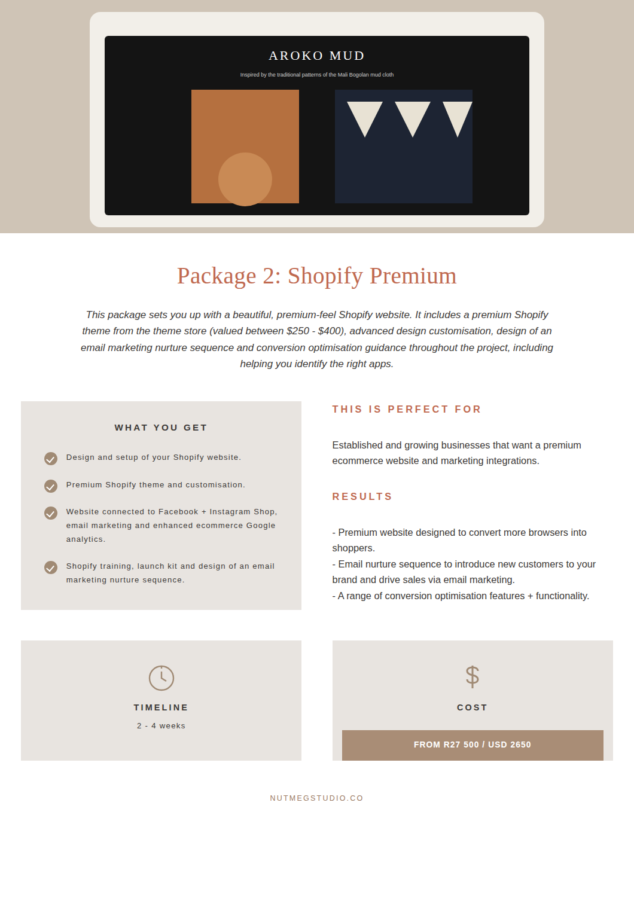Package 2: Shopify Premium
This package sets you up with a beautiful, premium-feel Shopify website. It includes a premium Shopify theme from the theme store (valued between $250 - $400), advanced design customisation, design of an email marketing nurture sequence and conversion optimisation guidance throughout the project, including helping you identify the right apps.
What you get
Design and setup of your Shopify website.
Premium Shopify theme and customisation.
Website connected to Facebook + Instagram Shop, email marketing and enhanced ecommerce Google analytics.
Shopify training, launch kit and design of an email marketing nurture sequence.
This is perfect for
Established and growing businesses that want a premium ecommerce website and marketing integrations.
Results
- Premium website designed to convert more browsers into shoppers.
- Email nurture sequence to introduce new customers to your brand and drive sales via email marketing.
- A range of conversion optimisation features + functionality.
Timeline
2 - 4 weeks
Cost
FROM R27 500 / USD 2650
nutmegstudio.co